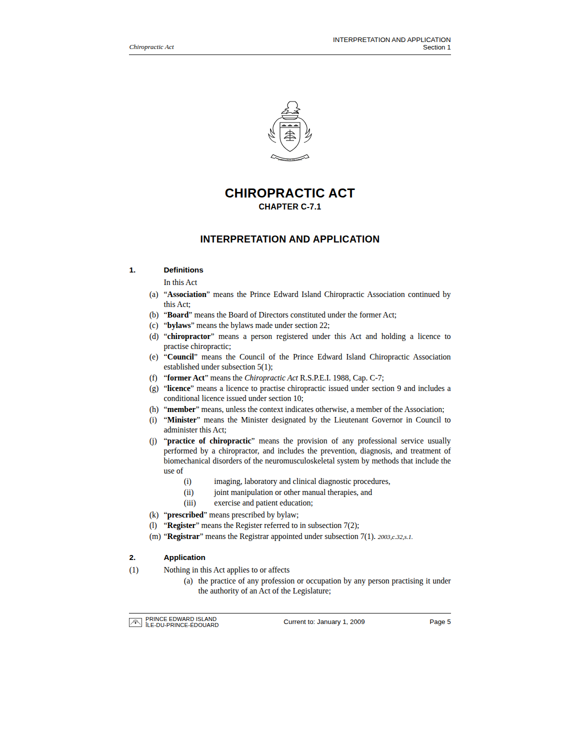Chiropractic Act
INTERPRETATION AND APPLICATION
Section 1
PARVA SUB INGENTI
CHIROPRACTIC ACT
CHAPTER C-7.1
INTERPRETATION AND APPLICATION
1. Definitions
In this Act
(a) “Association” means the Prince Edward Island Chiropractic Association continued by this Act;
(b) “Board” means the Board of Directors constituted under the former Act;
(c) “bylaws” means the bylaws made under section 22;
(d) “chiropractor” means a person registered under this Act and holding a licence to practise chiropractic;
(e) “Council” means the Council of the Prince Edward Island Chiropractic Association established under subsection 5(1);
(f) “former Act” means the Chiropractic Act R.S.P.E.I. 1988, Cap. C-7;
(g) “licence” means a licence to practise chiropractic issued under section 9 and includes a conditional licence issued under section 10;
(h) “member” means, unless the context indicates otherwise, a member of the Association;
(i) “Minister” means the Minister designated by the Lieutenant Governor in Council to administer this Act;
(j) “practice of chiropractic” means the provision of any professional service usually performed by a chiropractor, and includes the prevention, diagnosis, and treatment of biomechanical disorders of the neuromusculoskeletal system by methods that include the use of
(i) imaging, laboratory and clinical diagnostic procedures,
(ii) joint manipulation or other manual therapies, and
(iii) exercise and patient education;
(k) “prescribed” means prescribed by bylaw;
(l) “Register” means the Register referred to in subsection 7(2);
(m) “Registrar” means the Registrar appointed under subsection 7(1). 2003,c.32,s.1.
2. Application
(1) Nothing in this Act applies to or affects
(a) the practice of any profession or occupation by any person practising it under the authority of an Act of the Legislature;
PRINCE EDWARD ISLAND ÎLE-DU-PRINCE-ÉDOUARD
Current to: January 1, 2009
Page 5